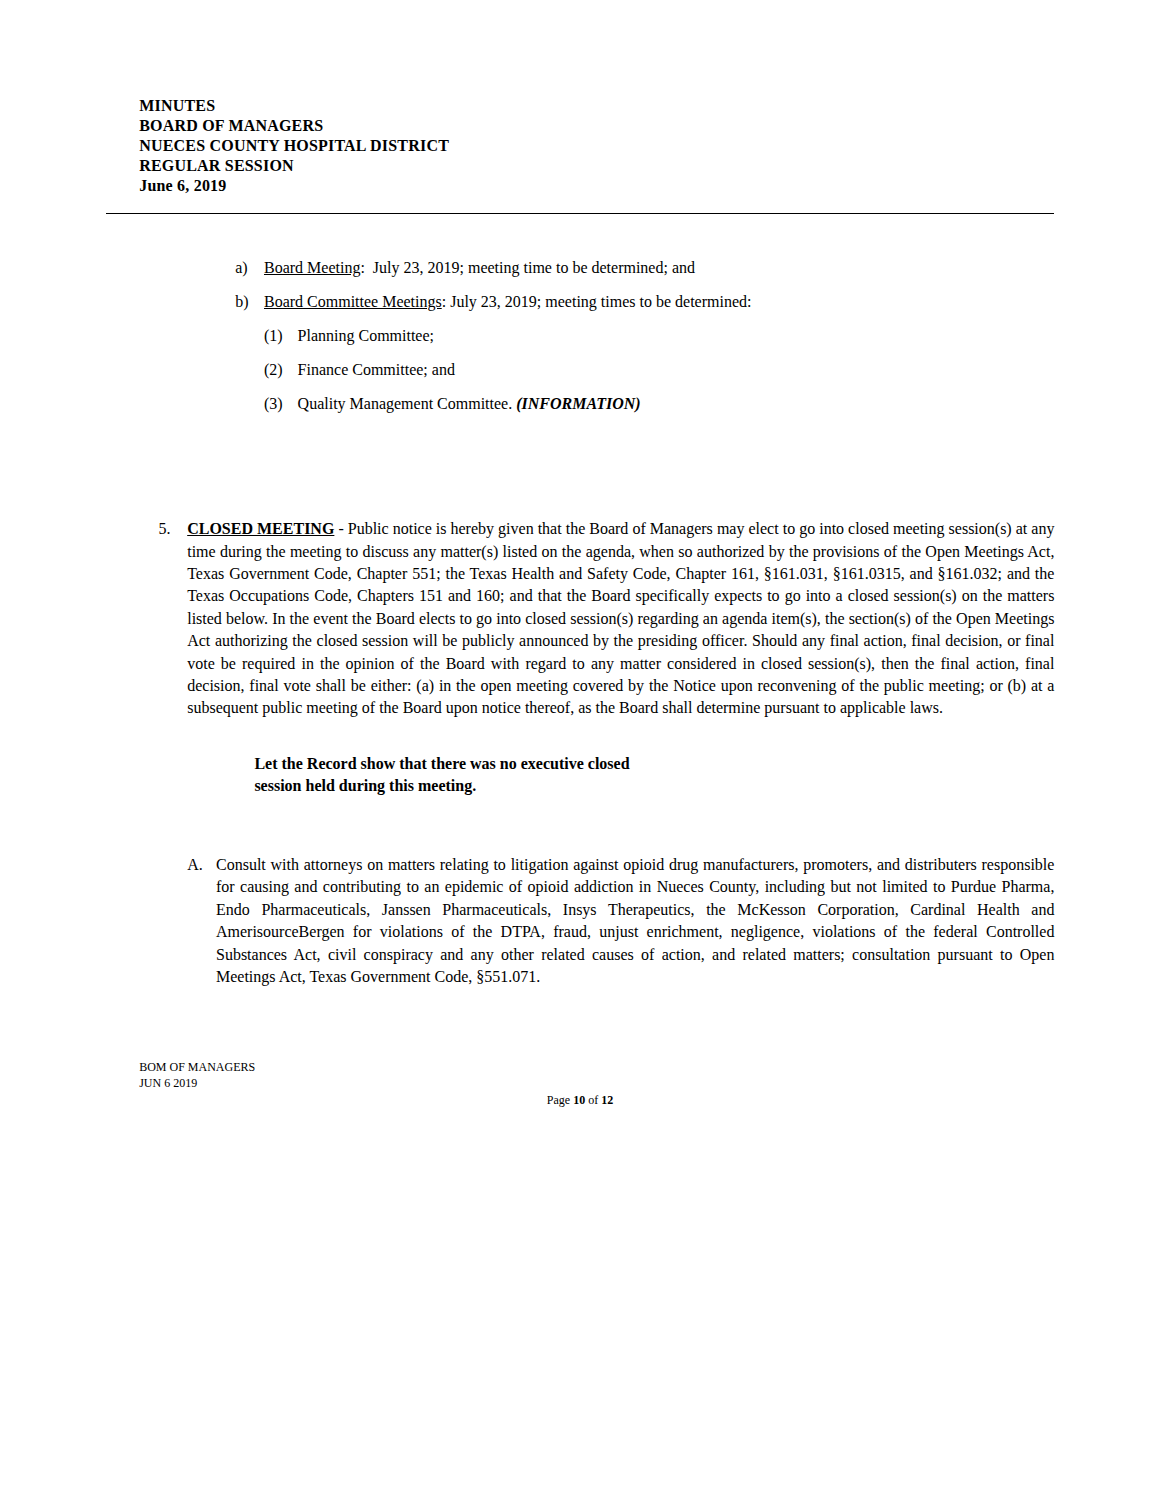MINUTES
BOARD OF MANAGERS
NUECES COUNTY HOSPITAL DISTRICT
REGULAR SESSION
June 6, 2019
a)
Board Meeting: July 23, 2019; meeting time to be determined; and
b)
Board Committee Meetings: July 23, 2019; meeting times to be determined:
(1)
Planning Committee;
(2)
Finance Committee; and
(3)
Quality Management Committee. (INFORMATION)
5.
CLOSED MEETING - Public notice is hereby given that the Board of Managers may elect to go into closed meeting session(s) at any time during the meeting to discuss any matter(s) listed on the agenda, when so authorized by the provisions of the Open Meetings Act, Texas Government Code, Chapter 551; the Texas Health and Safety Code, Chapter 161, §161.031, §161.0315, and §161.032; and the Texas Occupations Code, Chapters 151 and 160; and that the Board specifically expects to go into a closed session(s) on the matters listed below. In the event the Board elects to go into closed session(s) regarding an agenda item(s), the section(s) of the Open Meetings Act authorizing the closed session will be publicly announced by the presiding officer. Should any final action, final decision, or final vote be required in the opinion of the Board with regard to any matter considered in closed session(s), then the final action, final decision, final vote shall be either: (a) in the open meeting covered by the Notice upon reconvening of the public meeting; or (b) at a subsequent public meeting of the Board upon notice thereof, as the Board shall determine pursuant to applicable laws.
Let the Record show that there was no executive closed
session held during this meeting.
A.
Consult with attorneys on matters relating to litigation against opioid drug manufacturers, promoters, and distributers responsible for causing and contributing to an epidemic of opioid addiction in Nueces County, including but not limited to Purdue Pharma, Endo Pharmaceuticals, Janssen Pharmaceuticals, Insys Therapeutics, the McKesson Corporation, Cardinal Health and AmerisourceBergen for violations of the DTPA, fraud, unjust enrichment, negligence, violations of the federal Controlled Substances Act, civil conspiracy and any other related causes of action, and related matters; consultation pursuant to Open Meetings Act, Texas Government Code, §551.071.
BOM OF MANAGERS
JUN 6 2019
Page 10 of 12